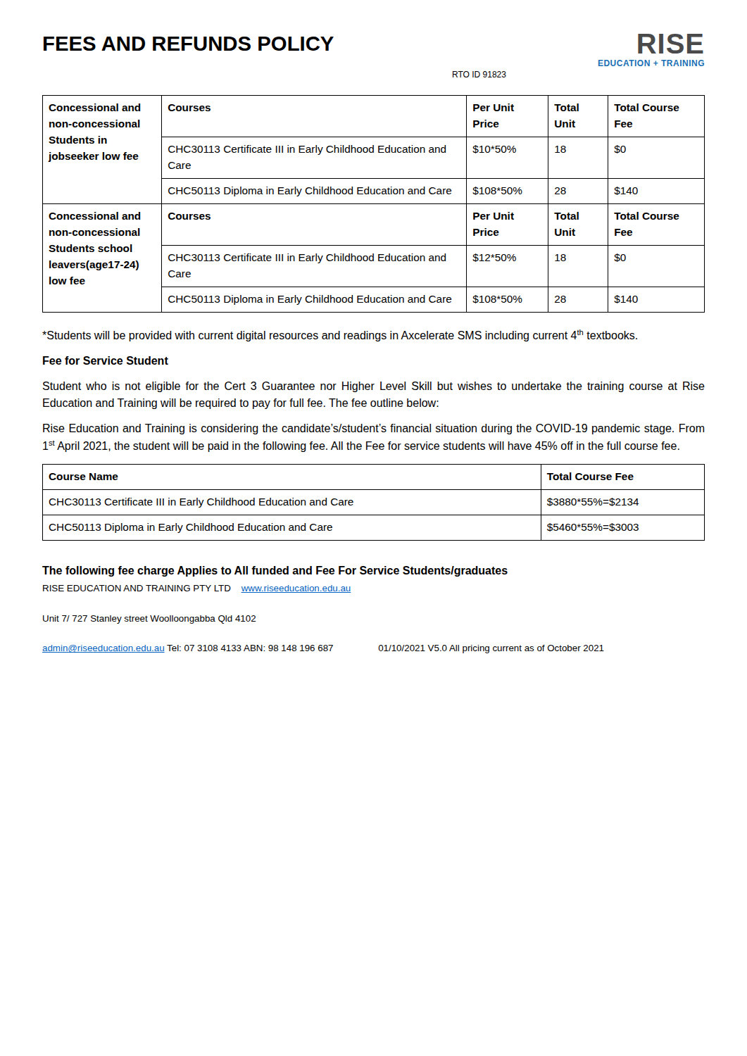RISE
EDUCATION + TRAINING
FEES AND REFUNDS POLICY
RTO ID 91823
| Concessional and non-concessional Students in jobseeker low fee | Courses | Per Unit Price | Total Unit | Total Course Fee |
| CHC30113 Certificate III in Early Childhood Education and Care | $10*50% | 18 | $0 |
| CHC50113 Diploma in Early Childhood Education and Care | $108*50% | 28 | $140 |
| Concessional and non-concessional Students school leavers(age17-24) low fee | Courses | Per Unit Price | Total Unit | Total Course Fee |
| CHC30113 Certificate III in Early Childhood Education and Care | $12*50% | 18 | $0 |
| CHC50113 Diploma in Early Childhood Education and Care | $108*50% | 28 | $140 |
*Students will be provided with current digital resources and readings in Axcelerate SMS including current 4th textbooks.
Fee for Service Student
Student who is not eligible for the Cert 3 Guarantee nor Higher Level Skill but wishes to undertake the training course at Rise Education and Training will be required to pay for full fee. The fee outline below:
Rise Education and Training is considering the candidate’s/student’s financial situation during the COVID-19 pandemic stage. From 1st April 2021, the student will be paid in the following fee. All the Fee for service students will have 45% off in the full course fee.
| Course Name | Total Course Fee |
| --- | --- |
| CHC30113 Certificate III in Early Childhood Education and Care | $3880*55%=$2134 |
| CHC50113 Diploma in Early Childhood Education and Care | $5460*55%=$3003 |
The following fee charge Applies to All funded and Fee For Service Students/graduates
RISE EDUCATION AND TRAINING PTY LTD www.riseeducation.edu.au
Unit 7/ 727 Stanley street Woolloongabba Qld 4102
admin@riseeducation.edu.au Tel: 07 3108 4133 ABN: 98 148 196 687 01/10/2021 V5.0 All pricing current as of October 2021